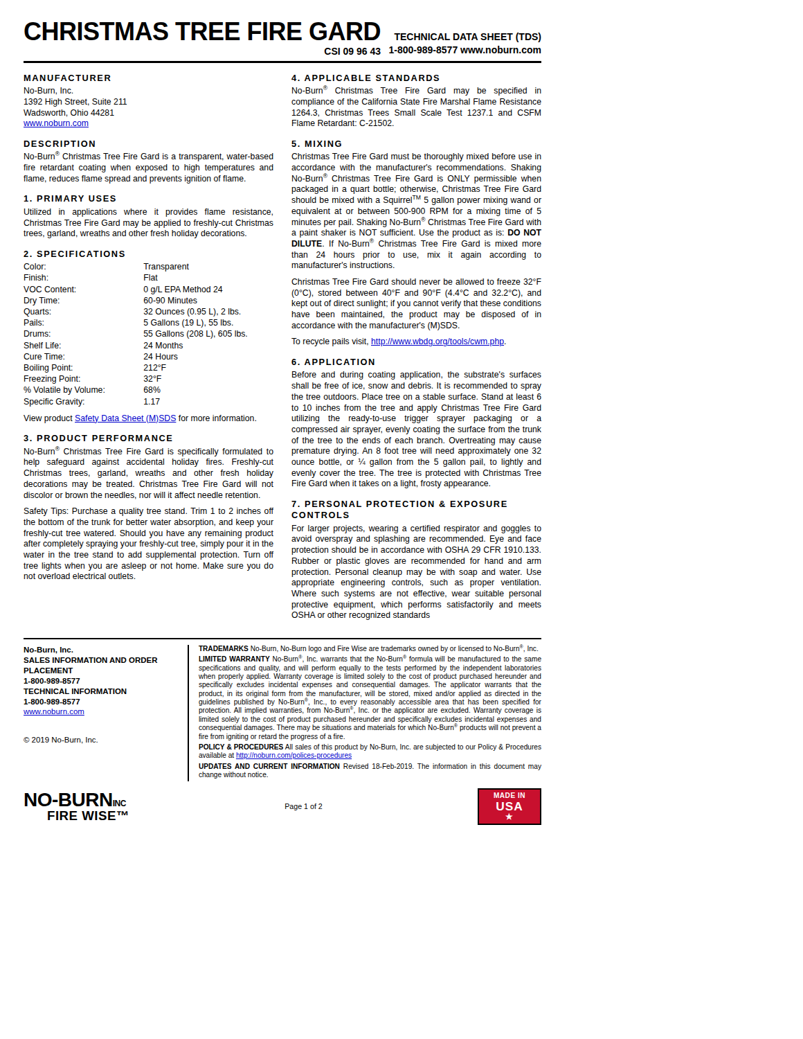CHRISTMAS TREE FIRE GARD
CSI 09 96 43
TECHNICAL DATA SHEET (TDS)
1-800-989-8577 www.noburn.com
Manufacturer
No-Burn, Inc.
1392 High Street, Suite 211
Wadsworth, Ohio 44281
www.noburn.com
Description
No-Burn® Christmas Tree Fire Gard is a transparent, water-based fire retardant coating when exposed to high temperatures and flame, reduces flame spread and prevents ignition of flame.
1. Primary Uses
Utilized in applications where it provides flame resistance, Christmas Tree Fire Gard may be applied to freshly-cut Christmas trees, garland, wreaths and other fresh holiday decorations.
2. Specifications
| Color: | Transparent |
| Finish: | Flat |
| VOC Content: | 0 g/L EPA Method 24 |
| Dry Time: | 60-90 Minutes |
| Quarts: | 32 Ounces (0.95 L), 2 lbs. |
| Pails: | 5 Gallons (19 L), 55 lbs. |
| Drums: | 55 Gallons (208 L), 605 lbs. |
| Shelf Life: | 24 Months |
| Cure Time: | 24 Hours |
| Boiling Point: | 212°F |
| Freezing Point: | 32°F |
| % Volatile by Volume: | 68% |
| Specific Gravity: | 1.17 |
View product Safety Data Sheet (M)SDS for more information.
3. Product Performance
No-Burn® Christmas Tree Fire Gard is specifically formulated to help safeguard against accidental holiday fires. Freshly-cut Christmas trees, garland, wreaths and other fresh holiday decorations may be treated. Christmas Tree Fire Gard will not discolor or brown the needles, nor will it affect needle retention.
Safety Tips: Purchase a quality tree stand. Trim 1 to 2 inches off the bottom of the trunk for better water absorption, and keep your freshly-cut tree watered. Should you have any remaining product after completely spraying your freshly-cut tree, simply pour it in the water in the tree stand to add supplemental protection. Turn off tree lights when you are asleep or not home. Make sure you do not overload electrical outlets.
4. Applicable Standards
No-Burn® Christmas Tree Fire Gard may be specified in compliance of the California State Fire Marshal Flame Resistance 1264.3, Christmas Trees Small Scale Test 1237.1 and CSFM Flame Retardant: C-21502.
5. Mixing
Christmas Tree Fire Gard must be thoroughly mixed before use in accordance with the manufacturer's recommendations. Shaking No-Burn® Christmas Tree Fire Gard is ONLY permissible when packaged in a quart bottle; otherwise, Christmas Tree Fire Gard should be mixed with a SquirrelTM 5 gallon power mixing wand or equivalent at or between 500-900 RPM for a mixing time of 5 minutes per pail. Shaking No-Burn® Christmas Tree Fire Gard with a paint shaker is NOT sufficient. Use the product as is: DO NOT DILUTE. If No-Burn® Christmas Tree Fire Gard is mixed more than 24 hours prior to use, mix it again according to manufacturer's instructions.
Christmas Tree Fire Gard should never be allowed to freeze 32°F (0°C), stored between 40°F and 90°F (4.4°C and 32.2°C), and kept out of direct sunlight; if you cannot verify that these conditions have been maintained, the product may be disposed of in accordance with the manufacturer's (M)SDS.
To recycle pails visit, http://www.wbdg.org/tools/cwm.php.
6. Application
Before and during coating application, the substrate's surfaces shall be free of ice, snow and debris. It is recommended to spray the tree outdoors. Place tree on a stable surface. Stand at least 6 to 10 inches from the tree and apply Christmas Tree Fire Gard utilizing the ready-to-use trigger sprayer packaging or a compressed air sprayer, evenly coating the surface from the trunk of the tree to the ends of each branch. Overtreating may cause premature drying. An 8 foot tree will need approximately one 32 ounce bottle, or ¼ gallon from the 5 gallon pail, to lightly and evenly cover the tree. The tree is protected with Christmas Tree Fire Gard when it takes on a light, frosty appearance.
7. Personal Protection & Exposure Controls
For larger projects, wearing a certified respirator and goggles to avoid overspray and splashing are recommended. Eye and face protection should be in accordance with OSHA 29 CFR 1910.133. Rubber or plastic gloves are recommended for hand and arm protection. Personal cleanup may be with soap and water. Use appropriate engineering controls, such as proper ventilation. Where such systems are not effective, wear suitable personal protective equipment, which performs satisfactorily and meets OSHA or other recognized standards
No-Burn, Inc.
SALES INFORMATION AND ORDER PLACEMENT
1-800-989-8577
TECHNICAL INFORMATION
1-800-989-8577
www.noburn.com
© 2019 No-Burn, Inc.
TRADEMARKS No-Burn, No-Burn logo and Fire Wise are trademarks owned by or licensed to No-Burn®, Inc.
LIMITED WARRANTY No-Burn®, Inc. warrants that the No-Burn® formula will be manufactured to the same specifications and quality, and will perform equally to the tests performed by the independent laboratories when properly applied. Warranty coverage is limited solely to the cost of product purchased hereunder and specifically excludes incidental expenses and consequential damages. The applicator warrants that the product, in its original form from the manufacturer, will be stored, mixed and/or applied as directed in the guidelines published by No-Burn®, Inc., to every reasonably accessible area that has been specified for protection. All implied warranties, from No-Burn®, Inc. or the applicator are excluded. Warranty coverage is limited solely to the cost of product purchased hereunder and specifically excludes incidental expenses and consequential damages. There may be situations and materials for which No-Burn® products will not prevent a fire from igniting or retard the progress of a fire.
POLICY & PROCEDURES All sales of this product by No-Burn, Inc. are subjected to our Policy & Procedures available at http://noburn.com/polices-procedures
UPDATES AND CURRENT INFORMATION Revised 18-Feb-2019. The information in this document may change without notice.
NO-BURNINC
FIRE WISE™
Page 1 of 2
MADE IN USA ★